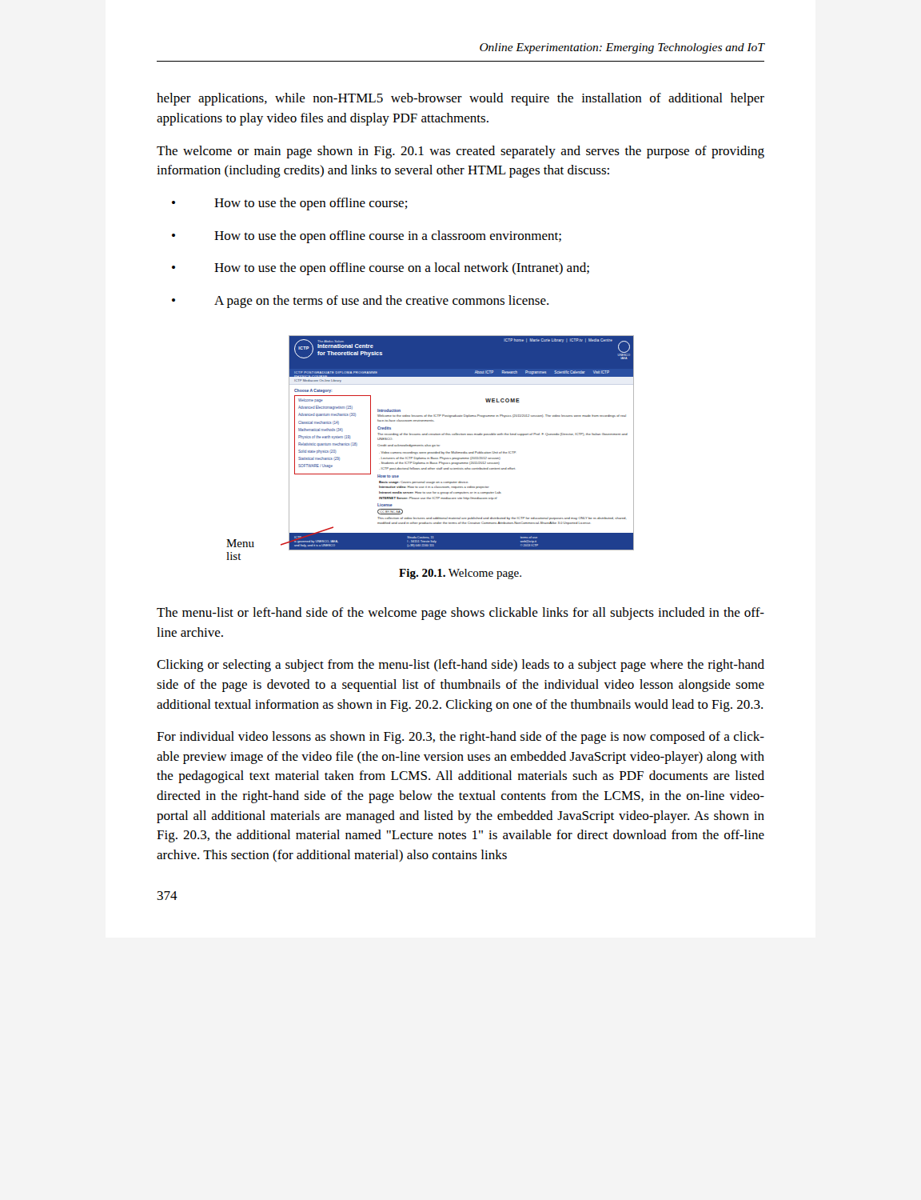Online Experimentation: Emerging Technologies and IoT
helper applications, while non-HTML5 web-browser would require the installation of additional helper applications to play video files and display PDF attachments.
The welcome or main page shown in Fig. 20.1 was created separately and serves the purpose of providing information (including credits) and links to several other HTML pages that discuss:
How to use the open offline course;
How to use the open offline course in a classroom environment;
How to use the open offline course on a local network (Intranet) and;
A page on the terms of use and the creative commons license.
ICTP home | Marie Curie Library | ICTP.tv | Media Centre
ICTP
The Abdus Salam
International Centre
for Theoretical Physics
UNESCO
IAEA
ICTP POSTGRADUATE DIPLOMA PROGRAMME
PHYSICS COURSE About ICTP Research Programmes Scientific Calendar Visit ICTP
ICTP Mediacore On-line Library
Choose A Category:
Welcome page
Advanced Electromagnetism (15)
Advanced quantum mechanics (30)
Classical mechanics (14)
Mathematical methods (34)
Physics of the earth system (19)
Relativistic quantum mechanics (18)
Solid state physics (20)
Statistical mechanics (29)
SOFTWARE / Usage
WELCOME
Introduction
Welcome to the video lessons of the ICTP Postgraduate Diploma Programme in Physics (2011/2012 session). The video lessons were made from recordings of real face-to-face classroom environments.
Credits
The recording of the lessons and creation of this collection was made possible with the kind support of Prof. F. Quevedo (Director, ICTP), the Italian Government and UNESCO.
Credit and acknowledgements also go to:
- Video camera recordings were provided by the Multimedia and Publication Unit of the ICTP.
- Lecturers of the ICTP Diploma in Basic Physics programme (2011/2012 session)
- Students of the ICTP Diploma in Basic Physics programme (2011/2012 session)
- ICTP post-doctoral fellows and other staff and scientists who contributed content and effort.
How to use
Basic usage: Covers personal usage on a computer device.
Interactive video: How to use it in a classroom, requires a video projector
Intranet media server: How to use for a group of computers or in a computer Lab.
INTERNET Server: Please use the ICTP mediacore site http://mediacore.ictp.it/
License
CC BY-NC-SA
This collection of video lectures and additional material are published and distributed by the ICTP for educational purposes and may ONLY be re-distributed, shared, modified and used in other products under the terms of the Creative Commons Attribution-NonCommercial-ShareAlike 3.0 Unported License.
ICTP
is governed by UNESCO, IAEA,
and Italy, and it is a UNESCO
Strada Costiera, 11
I - 34151 Trieste Italy
(+39) 040 2240 111
terms of use
web@ictp.it
© 2013 ICTP
Menu
list
Fig. 20.1. Welcome page.
The menu-list or left-hand side of the welcome page shows clickable links for all subjects included in the off-line archive.
Clicking or selecting a subject from the menu-list (left-hand side) leads to a subject page where the right-hand side of the page is devoted to a sequential list of thumbnails of the individual video lesson alongside some additional textual information as shown in Fig. 20.2. Clicking on one of the thumbnails would lead to Fig. 20.3.
For individual video lessons as shown in Fig. 20.3, the right-hand side of the page is now composed of a click-able preview image of the video file (the on-line version uses an embedded JavaScript video-player) along with the pedagogical text material taken from LCMS. All additional materials such as PDF documents are listed directed in the right-hand side of the page below the textual contents from the LCMS, in the on-line video-portal all additional materials are managed and listed by the embedded JavaScript video-player. As shown in Fig. 20.3, the additional material named "Lecture notes 1" is available for direct download from the off-line archive. This section (for additional material) also contains links
374